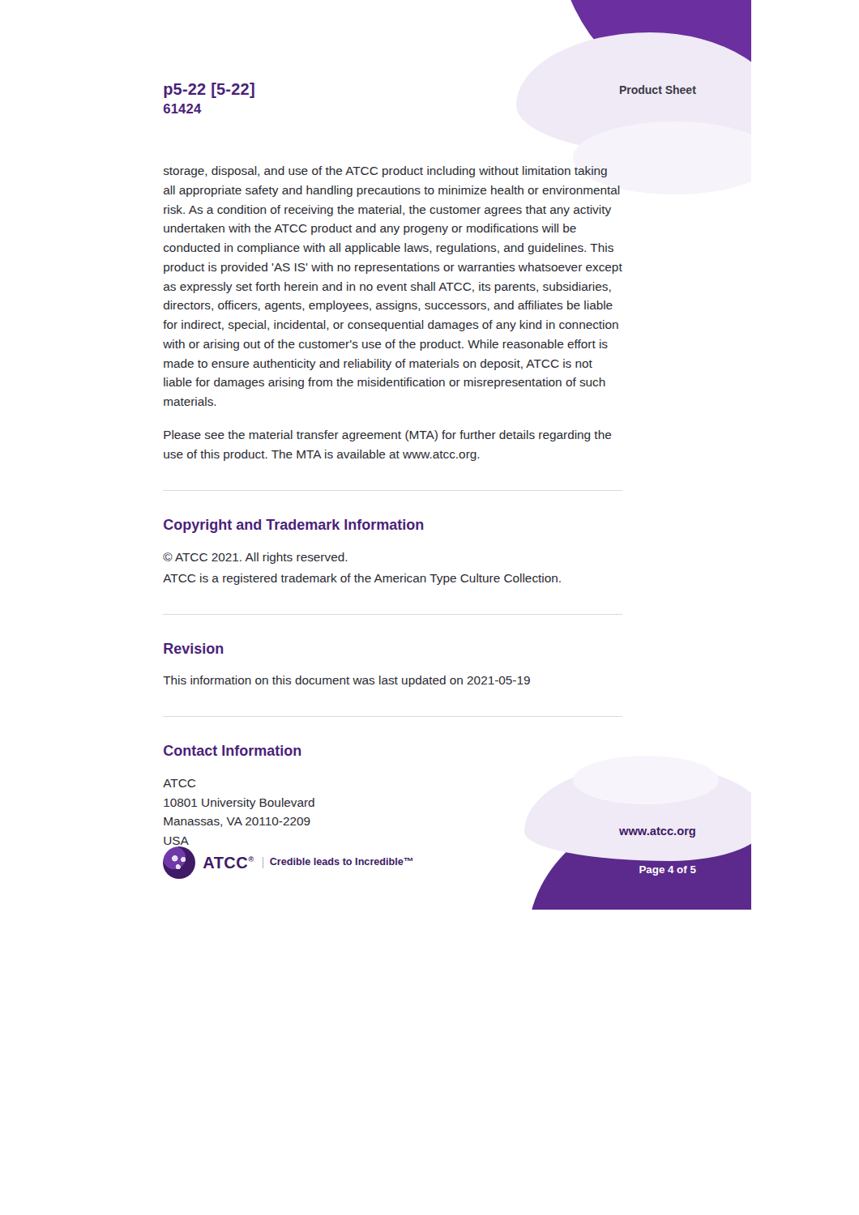p5-22 [5-22] 61424
Product Sheet
storage, disposal, and use of the ATCC product including without limitation taking all appropriate safety and handling precautions to minimize health or environmental risk. As a condition of receiving the material, the customer agrees that any activity undertaken with the ATCC product and any progeny or modifications will be conducted in compliance with all applicable laws, regulations, and guidelines. This product is provided 'AS IS' with no representations or warranties whatsoever except as expressly set forth herein and in no event shall ATCC, its parents, subsidiaries, directors, officers, agents, employees, assigns, successors, and affiliates be liable for indirect, special, incidental, or consequential damages of any kind in connection with or arising out of the customer's use of the product. While reasonable effort is made to ensure authenticity and reliability of materials on deposit, ATCC is not liable for damages arising from the misidentification or misrepresentation of such materials.
Please see the material transfer agreement (MTA) for further details regarding the use of this product. The MTA is available at www.atcc.org.
Copyright and Trademark Information
© ATCC 2021. All rights reserved.
ATCC is a registered trademark of the American Type Culture Collection.
Revision
This information on this document was last updated on 2021-05-19
Contact Information
ATCC 10801 University Boulevard Manassas, VA 20110-2209 USA
ATCC® Credible leads to Incredible™
www.atcc.org
Page 4 of 5